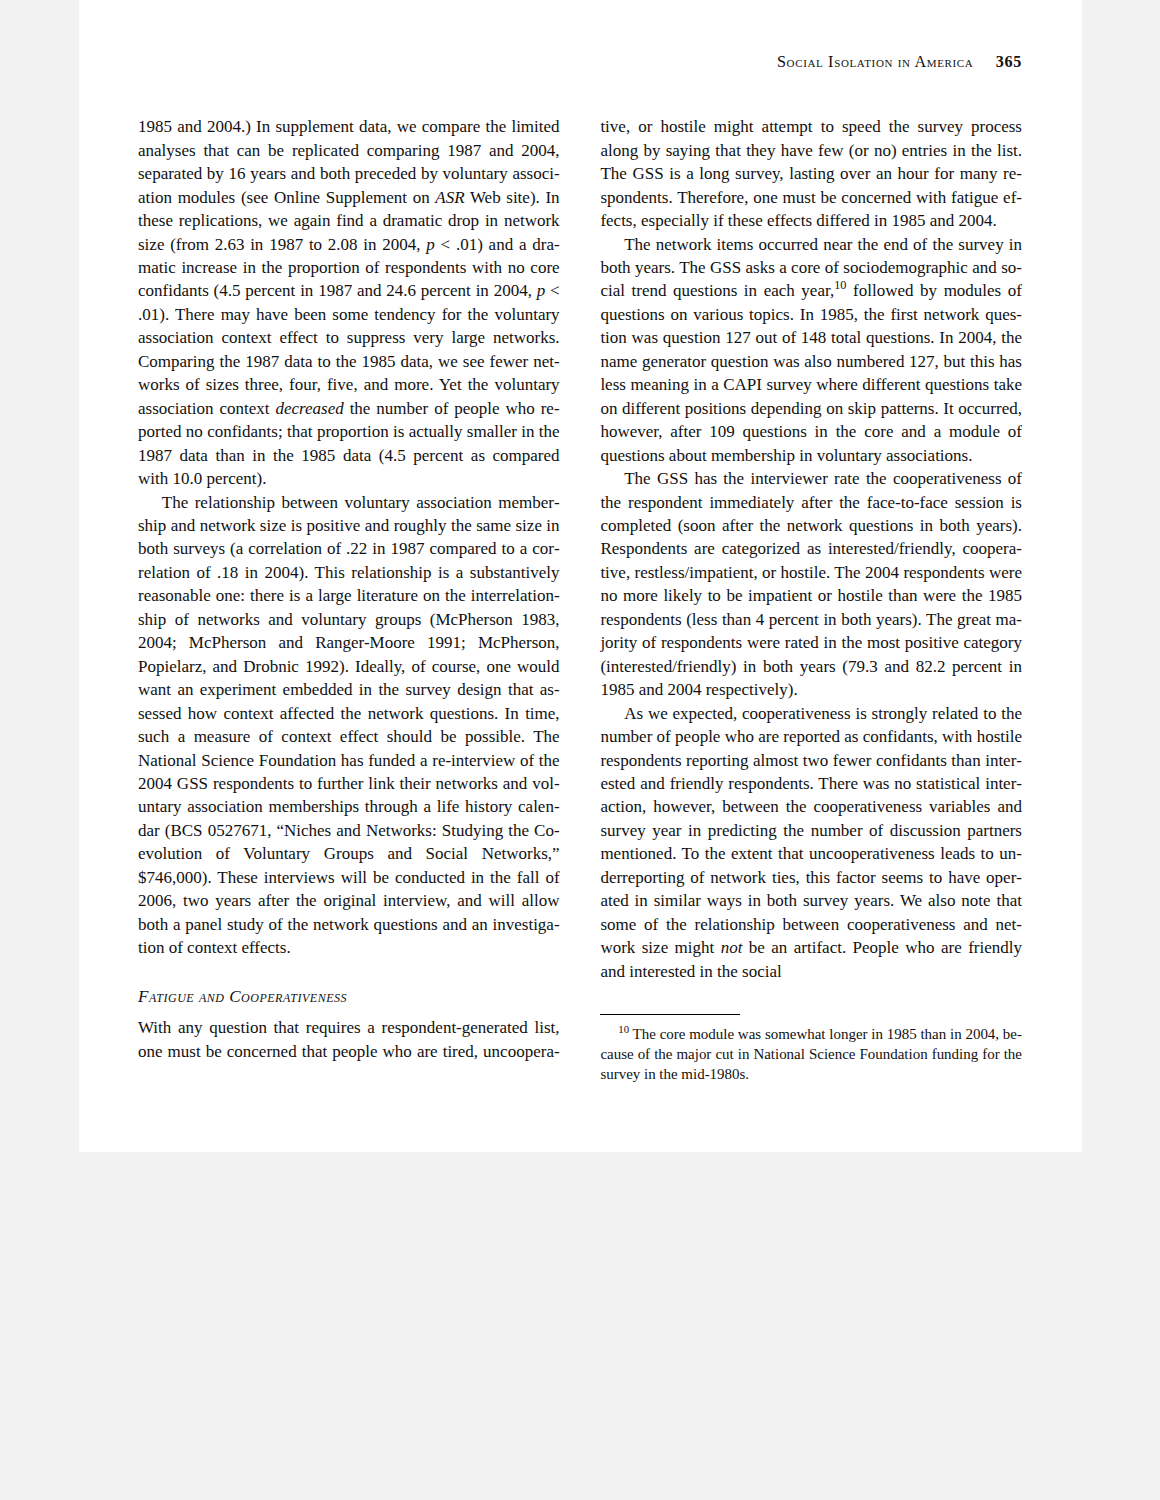Social Isolation in America 365
1985 and 2004.) In supplement data, we compare the limited analyses that can be replicated comparing 1987 and 2004, separated by 16 years and both preceded by voluntary association modules (see Online Supplement on ASR Web site). In these replications, we again find a dramatic drop in network size (from 2.63 in 1987 to 2.08 in 2004, p < .01) and a dramatic increase in the proportion of respondents with no core confidants (4.5 percent in 1987 and 24.6 percent in 2004, p < .01). There may have been some tendency for the voluntary association context effect to suppress very large networks. Comparing the 1987 data to the 1985 data, we see fewer networks of sizes three, four, five, and more. Yet the voluntary association context decreased the number of people who reported no confidants; that proportion is actually smaller in the 1987 data than in the 1985 data (4.5 percent as compared with 10.0 percent).
The relationship between voluntary association membership and network size is positive and roughly the same size in both surveys (a correlation of .22 in 1987 compared to a correlation of .18 in 2004). This relationship is a substantively reasonable one: there is a large literature on the interrelationship of networks and voluntary groups (McPherson 1983, 2004; McPherson and Ranger-Moore 1991; McPherson, Popielarz, and Drobnic 1992). Ideally, of course, one would want an experiment embedded in the survey design that assessed how context affected the network questions. In time, such a measure of context effect should be possible. The National Science Foundation has funded a re-interview of the 2004 GSS respondents to further link their networks and voluntary association memberships through a life history calendar (BCS 0527671, “Niches and Networks: Studying the Co-evolution of Voluntary Groups and Social Networks,” $746,000). These interviews will be conducted in the fall of 2006, two years after the original interview, and will allow both a panel study of the network questions and an investigation of context effects.
Fatigue and Cooperativeness
With any question that requires a respondent-generated list, one must be concerned that people who are tired, uncooperative, or hostile might attempt to speed the survey process along by saying that they have few (or no) entries in the list. The GSS is a long survey, lasting over an hour for many respondents. Therefore, one must be concerned with fatigue effects, especially if these effects differed in 1985 and 2004.
The network items occurred near the end of the survey in both years. The GSS asks a core of sociodemographic and social trend questions in each year,10 followed by modules of questions on various topics. In 1985, the first network question was question 127 out of 148 total questions. In 2004, the name generator question was also numbered 127, but this has less meaning in a CAPI survey where different questions take on different positions depending on skip patterns. It occurred, however, after 109 questions in the core and a module of questions about membership in voluntary associations.
The GSS has the interviewer rate the cooperativeness of the respondent immediately after the face-to-face session is completed (soon after the network questions in both years). Respondents are categorized as interested/friendly, cooperative, restless/impatient, or hostile. The 2004 respondents were no more likely to be impatient or hostile than were the 1985 respondents (less than 4 percent in both years). The great majority of respondents were rated in the most positive category (interested/friendly) in both years (79.3 and 82.2 percent in 1985 and 2004 respectively).
As we expected, cooperativeness is strongly related to the number of people who are reported as confidants, with hostile respondents reporting almost two fewer confidants than interested and friendly respondents. There was no statistical interaction, however, between the cooperativeness variables and survey year in predicting the number of discussion partners mentioned. To the extent that uncooperativeness leads to underreporting of network ties, this factor seems to have operated in similar ways in both survey years. We also note that some of the relationship between cooperativeness and network size might not be an artifact. People who are friendly and interested in the social
10 The core module was somewhat longer in 1985 than in 2004, because of the major cut in National Science Foundation funding for the survey in the mid-1980s.